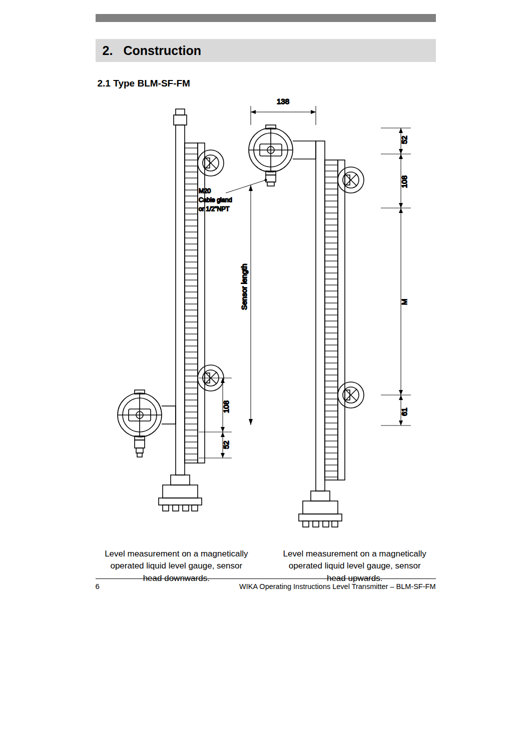2. Construction
2.1 Type BLM-SF-FM
138 52 108 M 61 Sensor length M20 Cable gland or 1/2"NPT 108 52
Level measurement on a magnetically operated liquid level gauge, sensor head downwards.
Level measurement on a magnetically operated liquid level gauge, sensor head upwards.
6
WIKA Operating Instructions Level Transmitter – BLM-SF-FM